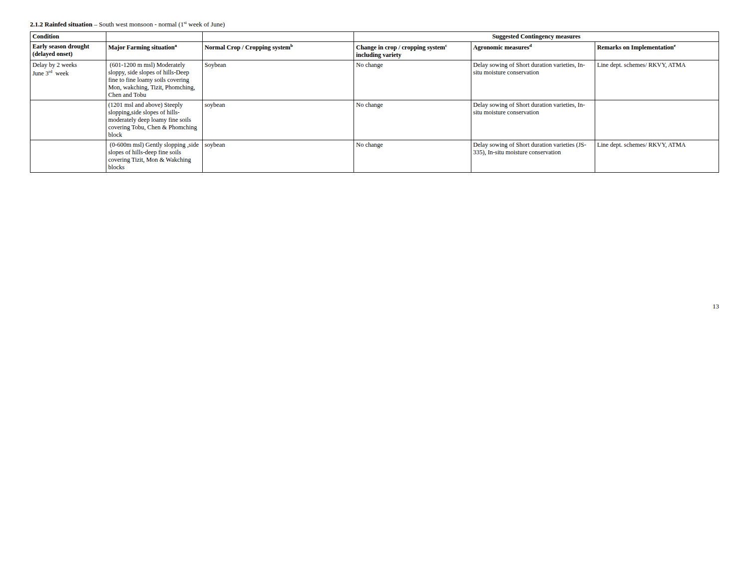2.1.2 Rainfed situation – South west monsoon - normal (1st week of June)
| Condition | | | Suggested Contingency measures |
| Early season drought (delayed onset) | Major Farming situation a | Normal Crop / Cropping system b | Change in crop / cropping system c including variety | Agronomic measures d | Remarks on Implementation e |
| Delay by 2 weeks June 3 rd week | (601-1200 m msl) Moderately sloppy, side slopes of hills-Deep fine to fine loamy soils covering Mon, wakching, Tizit, Phomching, Chen and Tobu | Soybean | No change | Delay sowing of Short duration varieties, In-situ moisture conservation | Line dept. schemes/ RKVY, ATMA |
| | (1201 msl and above) Steeply slopping,side slopes of hills-moderately deep loamy fine soils covering Tobu, Chen & Phomching block | soybean | No change | Delay sowing of Short duration varieties, In-situ moisture conservation | |
| | (0-600m msl) Gently slopping ,side slopes of hills-deep fine soils covering Tizit, Mon & Wakching blocks | soybean | No change | Delay sowing of Short duration varieties (JS-335), In-situ moisture conservation | Line dept. schemes/ RKVY, ATMA |
13